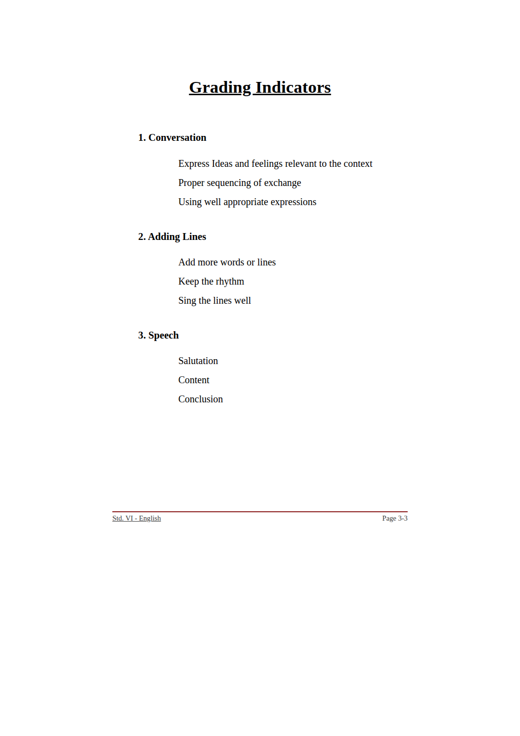Grading Indicators
Conversation
Express Ideas and feelings relevant to the context
Proper sequencing of exchange
Using well appropriate expressions
Adding Lines
Add more words or lines
Keep the rhythm
Sing the lines well
Speech
Salutation
Content
Conclusion
Std. VI - English Page 3-3